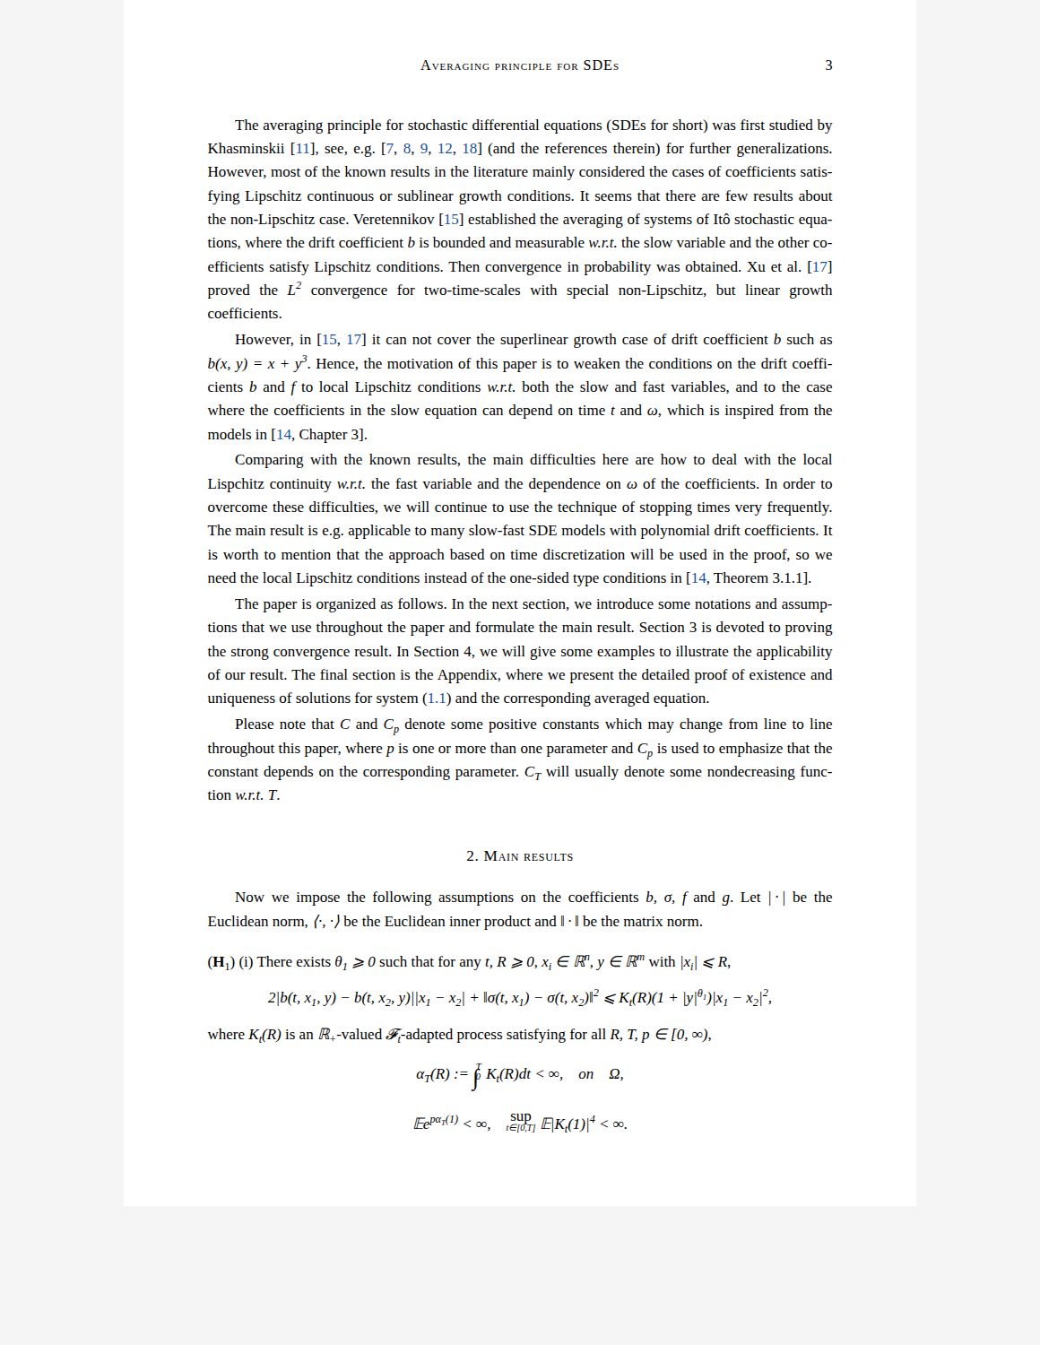Averaging principle for SDEs 3
The averaging principle for stochastic differential equations (SDEs for short) was first studied by Khasminskii [11], see, e.g. [7, 8, 9, 12, 18] (and the references therein) for further generalizations. However, most of the known results in the literature mainly considered the cases of coefficients satisfying Lipschitz continuous or sublinear growth conditions. It seems that there are few results about the non-Lipschitz case. Veretennikov [15] established the averaging of systems of Itô stochastic equations, where the drift coefficient b is bounded and measurable w.r.t. the slow variable and the other coefficients satisfy Lipschitz conditions. Then convergence in probability was obtained. Xu et al. [17] proved the L2 convergence for two-time-scales with special non-Lipschitz, but linear growth coefficients.
However, in [15, 17] it can not cover the superlinear growth case of drift coefficient b such as b(x, y) = x + y3. Hence, the motivation of this paper is to weaken the conditions on the drift coefficients b and f to local Lipschitz conditions w.r.t. both the slow and fast variables, and to the case where the coefficients in the slow equation can depend on time t and ω, which is inspired from the models in [14, Chapter 3].
Comparing with the known results, the main difficulties here are how to deal with the local Lispchitz continuity w.r.t. the fast variable and the dependence on ω of the coefficients. In order to overcome these difficulties, we will continue to use the technique of stopping times very frequently. The main result is e.g. applicable to many slow-fast SDE models with polynomial drift coefficients. It is worth to mention that the approach based on time discretization will be used in the proof, so we need the local Lipschitz conditions instead of the one-sided type conditions in [14, Theorem 3.1.1].
The paper is organized as follows. In the next section, we introduce some notations and assumptions that we use throughout the paper and formulate the main result. Section 3 is devoted to proving the strong convergence result. In Section 4, we will give some examples to illustrate the applicability of our result. The final section is the Appendix, where we present the detailed proof of existence and uniqueness of solutions for system (1.1) and the corresponding averaged equation.
Please note that C and Cp denote some positive constants which may change from line to line throughout this paper, where p is one or more than one parameter and Cp is used to emphasize that the constant depends on the corresponding parameter. CT will usually denote some nondecreasing function w.r.t. T.
2. Main results
Now we impose the following assumptions on the coefficients b, σ, f and g. Let | · | be the Euclidean norm, ⟨·, ·⟩ be the Euclidean inner product and ‖ · ‖ be the matrix norm.
(H1) (i) There exists θ1 ⩾ 0 such that for any t, R ⩾ 0, xi ∈ ℝn, y ∈ ℝm with |xi| ⩽ R,
2|b(t, x1, y) − b(t, x2, y)||x1 − x2| + ‖σ(t, x1) − σ(t, x2)‖2 ⩽ Kt(R)(1 + |y|θ1)|x1 − x2|2,
where Kt(R) is an ℝ+-valued 𝓕t-adapted process satisfying for all R, T, p ∈ [0, ∞),
αT(R) := ∫T 0 Kt(R)dt < ∞, on Ω,
𝔼epαT(1) < ∞, sup t∈[0,T] 𝔼|Kt(1)|4 < ∞.